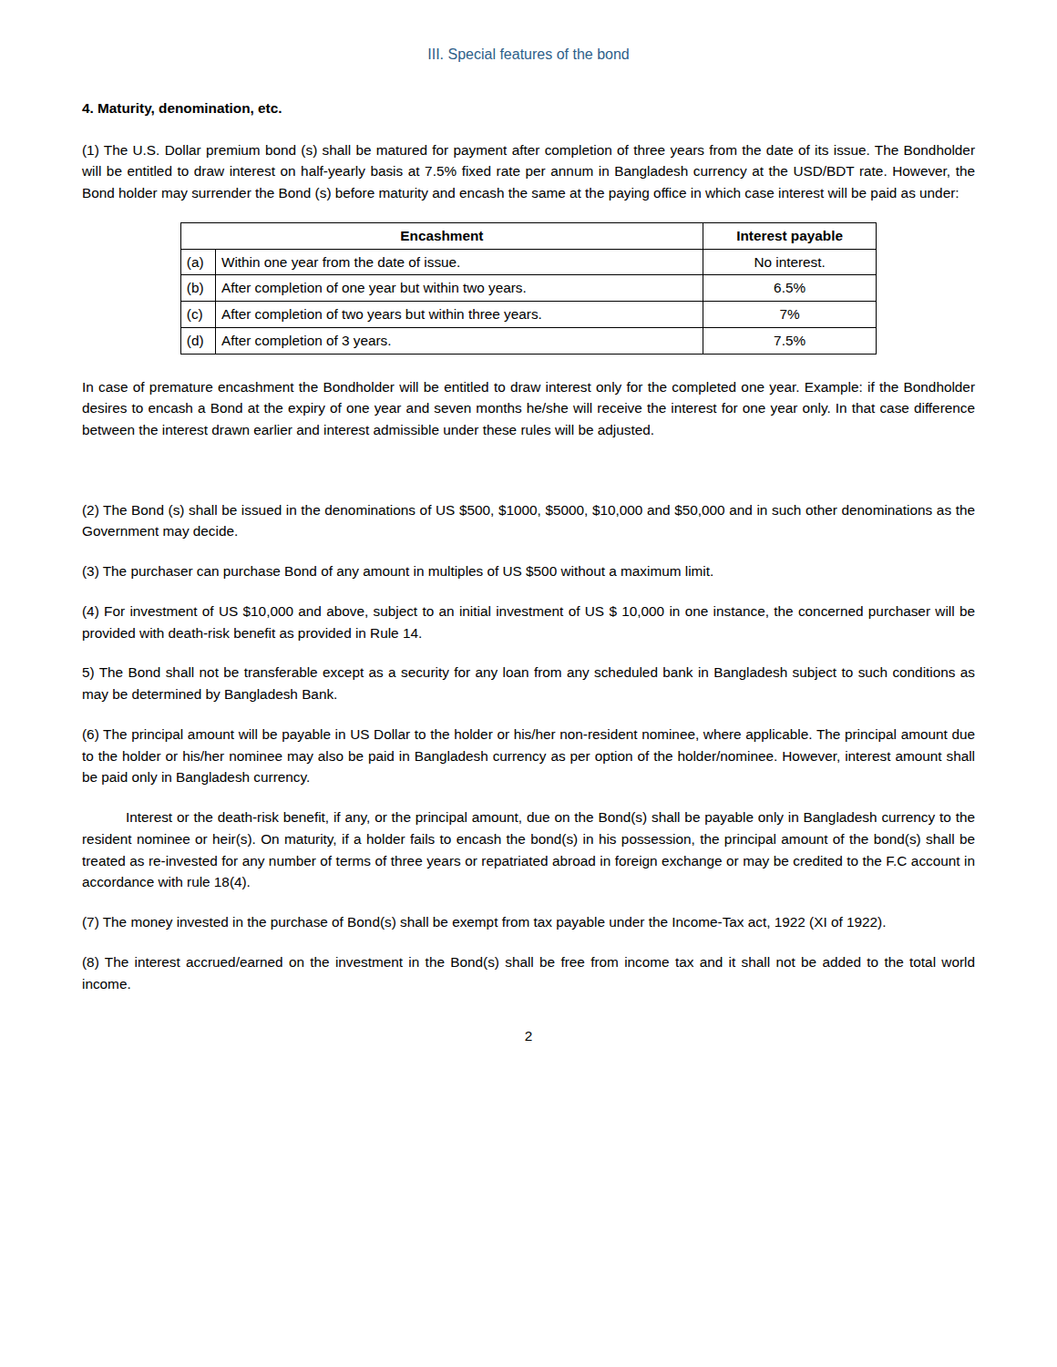III. Special features of the bond
4. Maturity, denomination, etc.
(1) The U.S. Dollar premium bond (s) shall be matured for payment after completion of three years from the date of its issue. The Bondholder will be entitled to draw interest on half-yearly basis at 7.5% fixed rate per annum in Bangladesh currency at the USD/BDT rate. However, the Bond holder may surrender the Bond (s) before maturity and encash the same at the paying office in which case interest will be paid as under:
| Encashment | Interest payable |
| --- | --- |
| (a) | Within one year from the date of issue. | No interest. |
| (b) | After completion of one year but within two years. | 6.5% |
| (c) | After completion of two years but within three years. | 7% |
| (d) | After completion of 3 years. | 7.5% |
In case of premature encashment the Bondholder will be entitled to draw interest only for the completed one year. Example: if the Bondholder desires to encash a Bond at the expiry of one year and seven months he/she will receive the interest for one year only. In that case difference between the interest drawn earlier and interest admissible under these rules will be adjusted.
(2) The Bond (s) shall be issued in the denominations of US $500, $1000, $5000, $10,000 and $50,000 and in such other denominations as the Government may decide.
(3) The purchaser can purchase Bond of any amount in multiples of US $500 without a maximum limit.
(4) For investment of US $10,000 and above, subject to an initial investment of US $ 10,000 in one instance, the concerned purchaser will be provided with death-risk benefit as provided in Rule 14.
5) The Bond shall not be transferable except as a security for any loan from any scheduled bank in Bangladesh subject to such conditions as may be determined by Bangladesh Bank.
(6) The principal amount will be payable in US Dollar to the holder or his/her non-resident nominee, where applicable. The principal amount due to the holder or his/her nominee may also be paid in Bangladesh currency as per option of the holder/nominee. However, interest amount shall be paid only in Bangladesh currency.
Interest or the death-risk benefit, if any, or the principal amount, due on the Bond(s) shall be payable only in Bangladesh currency to the resident nominee or heir(s). On maturity, if a holder fails to encash the bond(s) in his possession, the principal amount of the bond(s) shall be treated as re-invested for any number of terms of three years or repatriated abroad in foreign exchange or may be credited to the F.C account in accordance with rule 18(4).
(7) The money invested in the purchase of Bond(s) shall be exempt from tax payable under the Income-Tax act, 1922 (XI of 1922).
(8) The interest accrued/earned on the investment in the Bond(s) shall be free from income tax and it shall not be added to the total world income.
2